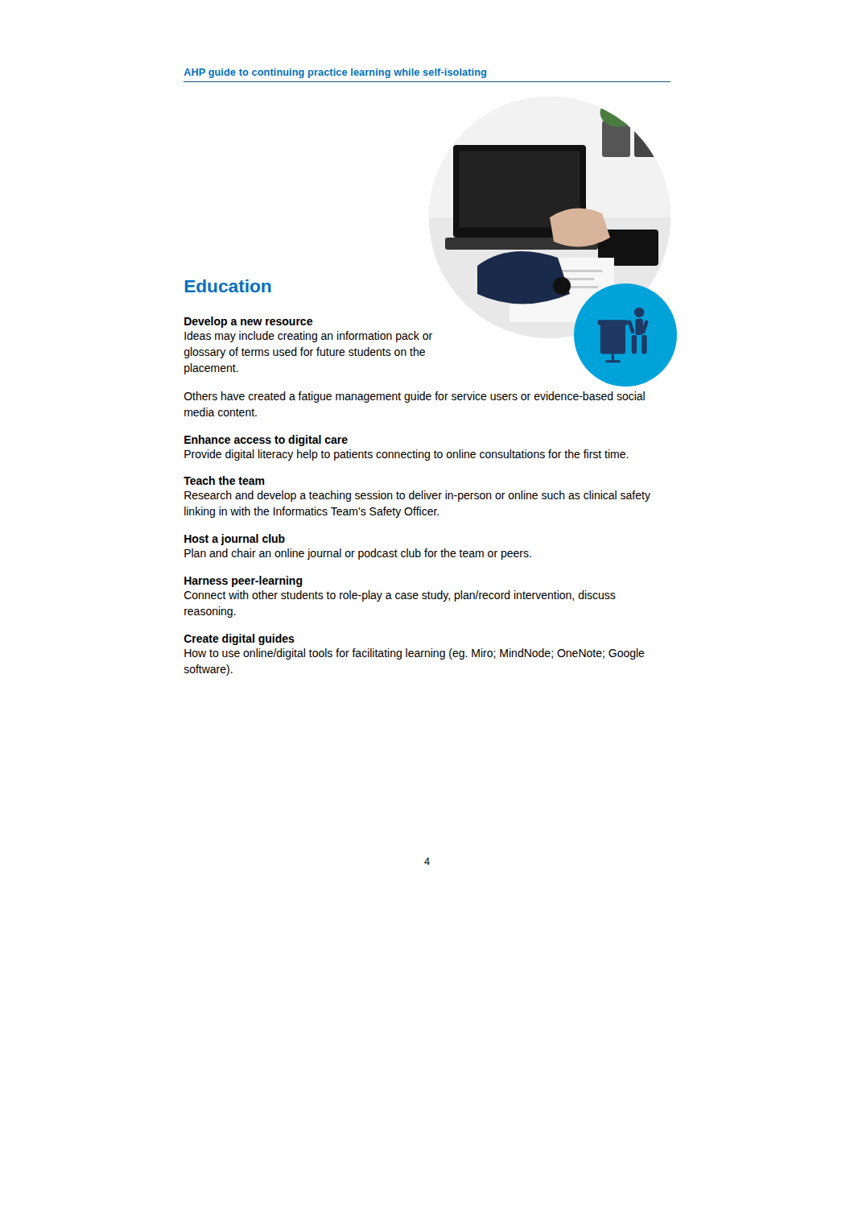AHP guide to continuing practice learning while self-isolating
Education
Develop a new resource
Ideas may include creating an information pack or glossary of terms used for future students on the placement.
Others have created a fatigue management guide for service users or evidence-based social media content.
Enhance access to digital care
Provide digital literacy help to patients connecting to online consultations for the first time.
Teach the team
Research and develop a teaching session to deliver in-person or online such as clinical safety linking in with the Informatics Team's Safety Officer.
Host a journal club
Plan and chair an online journal or podcast club for the team or peers.
Harness peer-learning
Connect with other students to role-play a case study, plan/record intervention, discuss reasoning.
Create digital guides
How to use online/digital tools for facilitating learning (eg. Miro; MindNode; OneNote; Google software).
4